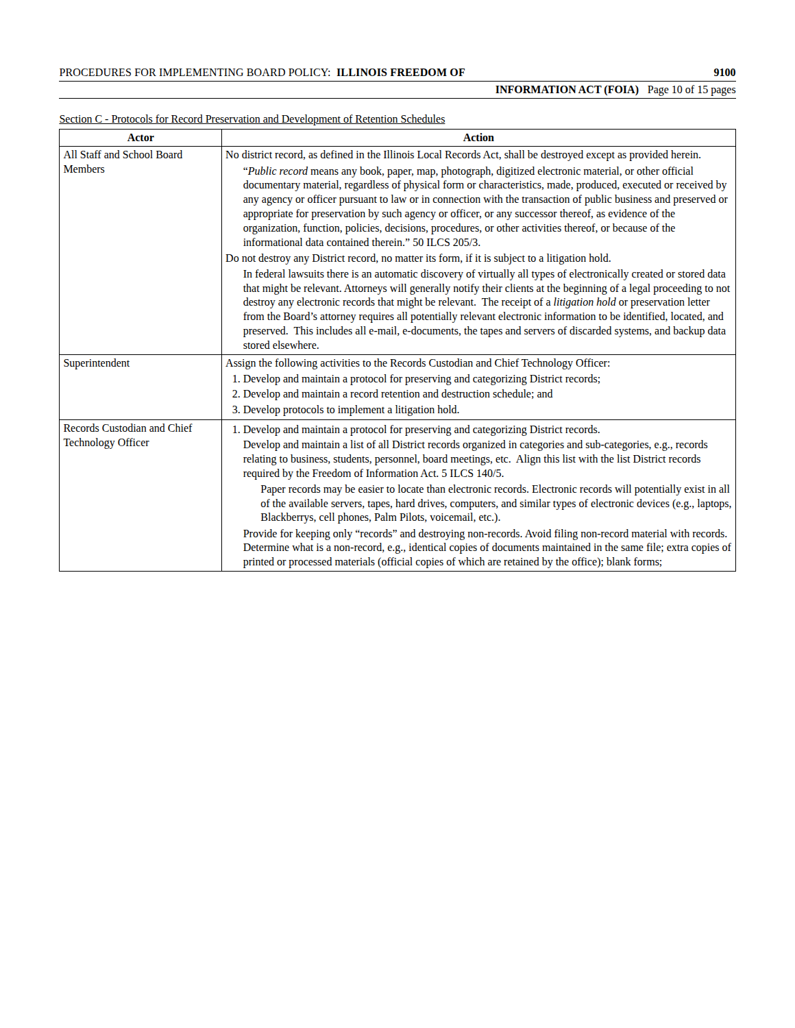Procedures for Implementing Board Policy: Illinois Freedom of
9100
Information Act (FOIA) Page 10 of 15 pages
Section C - Protocols for Record Preservation and Development of Retention Schedules
| Actor | Action |
| --- | --- |
| All Staff and School Board Members | No district record, as defined in the Illinois Local Records Act, shall be destroyed except as provided herein. “ Public record means any book, paper, map, photograph, digitized electronic material, or other official documentary material, regardless of physical form or characteristics, made, produced, executed or received by any agency or officer pursuant to law or in connection with the transaction of public business and preserved or appropriate for preservation by such agency or officer, or any successor thereof, as evidence of the organization, function, policies, decisions, procedures, or other activities thereof, or because of the informational data contained therein.” 50 ILCS 205/3. Do not destroy any District record, no matter its form, if it is subject to a litigation hold. In federal lawsuits there is an automatic discovery of virtually all types of electronically created or stored data that might be relevant. Attorneys will generally notify their clients at the beginning of a legal proceeding to not destroy any electronic records that might be relevant. The receipt of a litigation hold or preservation letter from the Board’s attorney requires all potentially relevant electronic information to be identified, located, and preserved. This includes all e-mail, e-documents, the tapes and servers of discarded systems, and backup data stored elsewhere. |
| Superintendent | Assign the following activities to the Records Custodian and Chief Technology Officer: Develop and maintain a protocol for preserving and categorizing District records; Develop and maintain a record retention and destruction schedule; and Develop protocols to implement a litigation hold. |
| Records Custodian and Chief Technology Officer | Develop and maintain a protocol for preserving and categorizing District records. Develop and maintain a list of all District records organized in categories and sub-categories, e.g., records relating to business, students, personnel, board meetings, etc. Align this list with the list District records required by the Freedom of Information Act. 5 ILCS 140/5. Paper records may be easier to locate than electronic records. Electronic records will potentially exist in all of the available servers, tapes, hard drives, computers, and similar types of electronic devices (e.g., laptops, Blackberrys, cell phones, Palm Pilots, voicemail, etc.). Provide for keeping only “records” and destroying non-records. Avoid filing non-record material with records. Determine what is a non-record, e.g., identical copies of documents maintained in the same file; extra copies of printed or processed materials (official copies of which are retained by the office); blank forms; |